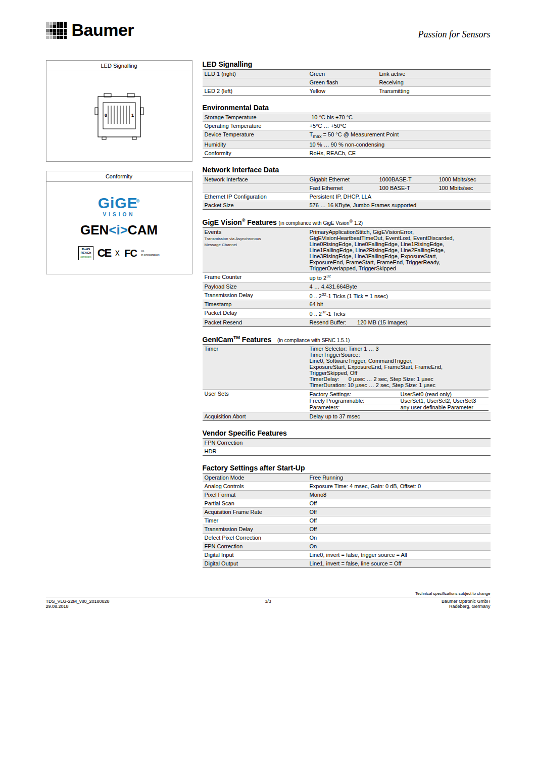Baumer
Passion for Sensors
LED Signalling
8 1
Conformity
GiGE®
VISION
GEN<i>CAM
RoHS
REACh
compliant
CE
☓
FC
UL
in preparation
LED Signalling
| LED 1 (right) | Green | Link active |
| | Green flash | Receiving |
| LED 2 (left) | Yellow | Transmitting |
Environmental Data
| Storage Temperature | -10 °C bis +70 °C |
| Operating Temperature | +5°C … +50°C |
| Device Temperature | T max = 50 °C @ Measurement Point |
| Humidity | 10 % … 90 % non-condensing |
| Conformity | RoHs, REACh, CE |
Network Interface Data
| Network Interface | Gigabit Ethernet | 1000BASE-T | 1000 Mbits/sec |
| | Fast Ethernet | 100 BASE-T | 100 Mbits/sec |
| Ethernet IP Configuration | Persistent IP, DHCP, LLA |
| Packet Size | 576 … 16 KByte, Jumbo Frames supported |
GigE Vision® Features (in compliance with GigE Vision® 1.2)
| Events Transmission via Asynchronous Message Channel | PrimaryApplicationStitch, GigEVisionError, GigEVisionHeartbeatTimeOut, EventLost, EventDiscarded, Line0RisingEdge, Line0FallingEdge, Line1RisingEdge, Line1FallingEdge, Line2RisingEdge, Line2FallingEdge, Line3RisingEdge, Line3FallingEdge, ExposureStart, ExposureEnd, FrameStart, FrameEnd, TriggerReady, TriggerOverlapped, TriggerSkipped |
| Frame Counter | up to 2 32 |
| Payload Size | 4 … 4.431.664Byte |
| Transmission Delay | 0 .. 2 32 -1 Ticks (1 Tick = 1 nsec) |
| Timestamp | 64 bit |
| Packet Delay | 0 .. 2 32 -1 Ticks |
| Packet Resend | Resend Buffer: 120 MB (15 Images) |
GenICamTM Features (in compliance with SFNC 1.5.1)
| Timer | Timer Selector: Timer 1 … 3 TimerTriggerSource: Line0, SoftwareTrigger, CommandTrigger, ExposureStart, ExposureEnd, FrameStart, FrameEnd, TriggerSkipped, Off TimerDelay: 0 µsec … 2 sec, Step Size: 1 µsec TimerDuration: 10 µsec … 2 sec, Step Size: 1 µsec |
| User Sets | / Factory Settings: / UserSet0 (read only) / / Freely Programmable: / UserSet1, UserSet2, UserSet3 / / Parameters: / any user definable Parameter / |
| Acquisition Abort | Delay up to 37 msec |
Vendor Specific Features
| FPN Correction |
| HDR |
Factory Settings after Start-Up
| Operation Mode | Free Running |
| Analog Controls | Exposure Time: 4 msec, Gain: 0 dB, Offset: 0 |
| Pixel Format | Mono8 |
| Partial Scan | Off |
| Acquisition Frame Rate | Off |
| Timer | Off |
| Transmission Delay | Off |
| Defect Pixel Correction | On |
| FPN Correction | On |
| Digital Input | Line0, invert = false, trigger source = All |
| Digital Output | Line1, invert = false, line source = Off |
Technical specifications subject to change
TDS_VLG-22M_v80_20180828
29.08.2018
3/3
Baumer Optronic GmbH
Radeberg, Germany